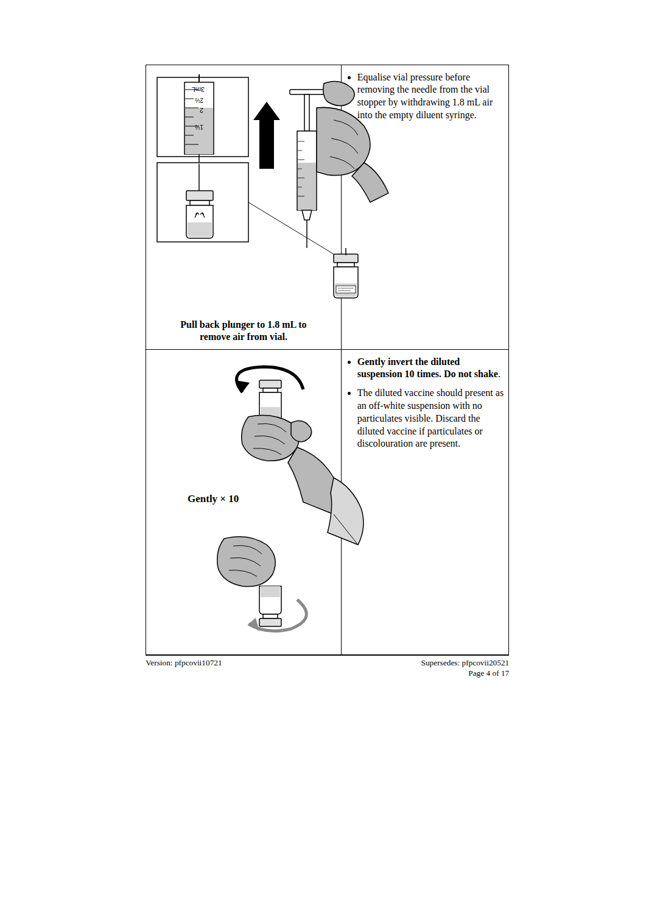| 3mL 2½ 2 1½ Pull back plunger to 1.8 mL to remove air from vial. | Equalise vial pressure before removing the needle from the vial stopper by withdrawing 1.8 mL air into the empty diluent syringe. |
| Gently × 10 | Gently invert the diluted suspension 10 times. Do not shake . The diluted vaccine should present as an off-white suspension with no particulates visible. Discard the diluted vaccine if particulates or discolouration are present. |
Version: pfpcovii10721
Supersedes: pfpcovii20521
Page 4 of 17